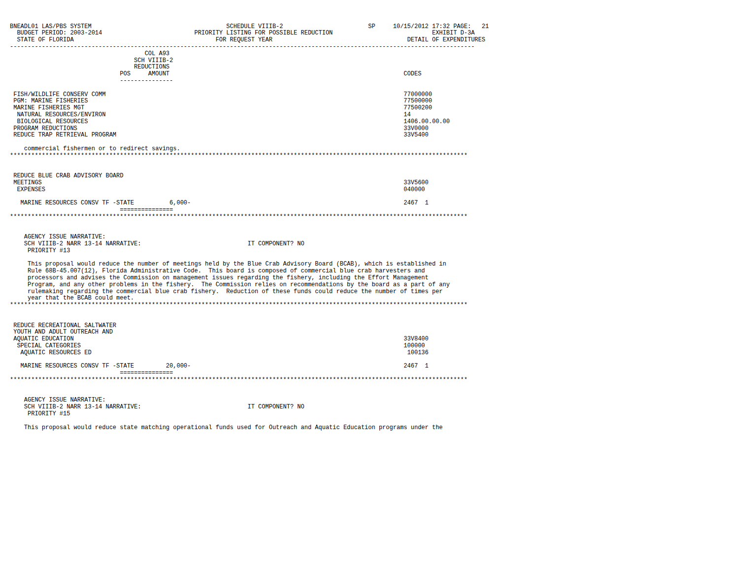BNEADL01 LAS/PBS SYSTEM SCHEDULE VIIIB-2 SP 10/15/2012 17:32 PAGE: 21 BUDGET PERIOD: 2003-2014 PRIORITY LISTING FOR POSSIBLE REDUCTION EXHIBIT D-3A STATE OF FLORIDA FOR REQUEST YEAR DETAIL OF EXPENDITURES ----------------------------------------------------------------------------------------------------------------------------------- COL A93 SCH VIIIB-2 REDUCTIONS POS AMOUNT CODES --------------- FISH/WILDLIFE CONSERV COMM 77000000 PGM: MARINE FISHERIES 77500000 MARINE FISHERIES MGT 77500200 NATURAL RESOURCES/ENVIRON 14 BIOLOGICAL RESOURCES 1406.00.00.00 PROGRAM REDUCTIONS 33V0000 REDUCE TRAP RETRIEVAL PROGRAM 33V5400 commercial fishermen or to redirect savings. ********************************************************************************************************************************* REDUCE BLUE CRAB ADVISORY BOARD MEETINGS 33V5600 EXPENSES 040000 MARINE RESOURCES CONSV TF -STATE 6,000- 2467 1 =============== ********************************************************************************************************************************* AGENCY ISSUE NARRATIVE: SCH VIIIB-2 NARR 13-14 NARRATIVE: IT COMPONENT? NO PRIORITY #13 This proposal would reduce the number of meetings held by the Blue Crab Advisory Board (BCAB), which is established in Rule 68B-45.007(12), Florida Administrative Code. This board is composed of commercial blue crab harvesters and processors and advises the Commission on management issues regarding the fishery, including the Effort Management Program, and any other problems in the fishery. The Commission relies on recommendations by the board as a part of any rulemaking regarding the commercial blue crab fishery. Reduction of these funds could reduce the number of times per year that the BCAB could meet. ********************************************************************************************************************************* REDUCE RECREATIONAL SALTWATER YOUTH AND ADULT OUTREACH AND AQUATIC EDUCATION 33V8400 SPECIAL CATEGORIES 100000 AQUATIC RESOURCES ED 100136 MARINE RESOURCES CONSV TF -STATE 20,000- 2467 1 =============== ********************************************************************************************************************************* AGENCY ISSUE NARRATIVE: SCH VIIIB-2 NARR 13-14 NARRATIVE: IT COMPONENT? NO PRIORITY #15 This proposal would reduce state matching operational funds used for Outreach and Aquatic Education programs under the